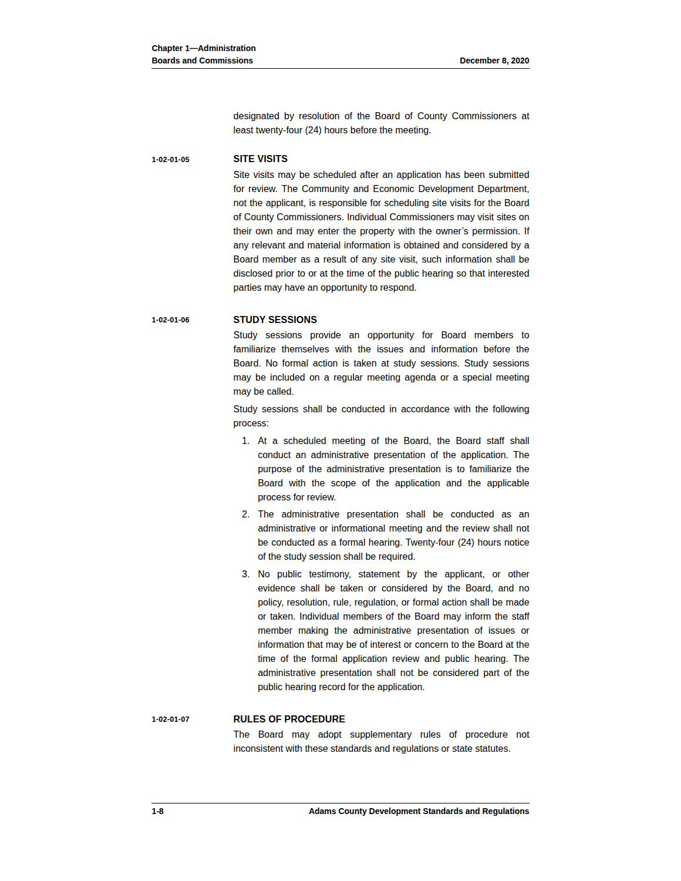Chapter 1—Administration
Boards and Commissions
December 8, 2020
designated by resolution of the Board of County Commissioners at least twenty-four (24) hours before the meeting.
1-02-01-05
SITE VISITS
Site visits may be scheduled after an application has been submitted for review. The Community and Economic Development Department, not the applicant, is responsible for scheduling site visits for the Board of County Commissioners. Individual Commissioners may visit sites on their own and may enter the property with the owner’s permission. If any relevant and material information is obtained and considered by a Board member as a result of any site visit, such information shall be disclosed prior to or at the time of the public hearing so that interested parties may have an opportunity to respond.
1-02-01-06
STUDY SESSIONS
Study sessions provide an opportunity for Board members to familiarize themselves with the issues and information before the Board. No formal action is taken at study sessions. Study sessions may be included on a regular meeting agenda or a special meeting may be called.
Study sessions shall be conducted in accordance with the following process:
At a scheduled meeting of the Board, the Board staff shall conduct an administrative presentation of the application. The purpose of the administrative presentation is to familiarize the Board with the scope of the application and the applicable process for review.
The administrative presentation shall be conducted as an administrative or informational meeting and the review shall not be conducted as a formal hearing. Twenty-four (24) hours notice of the study session shall be required.
No public testimony, statement by the applicant, or other evidence shall be taken or considered by the Board, and no policy, resolution, rule, regulation, or formal action shall be made or taken. Individual members of the Board may inform the staff member making the administrative presentation of issues or information that may be of interest or concern to the Board at the time of the formal application review and public hearing. The administrative presentation shall not be considered part of the public hearing record for the application.
1-02-01-07
RULES OF PROCEDURE
The Board may adopt supplementary rules of procedure not inconsistent with these standards and regulations or state statutes.
1-8
Adams County Development Standards and Regulations